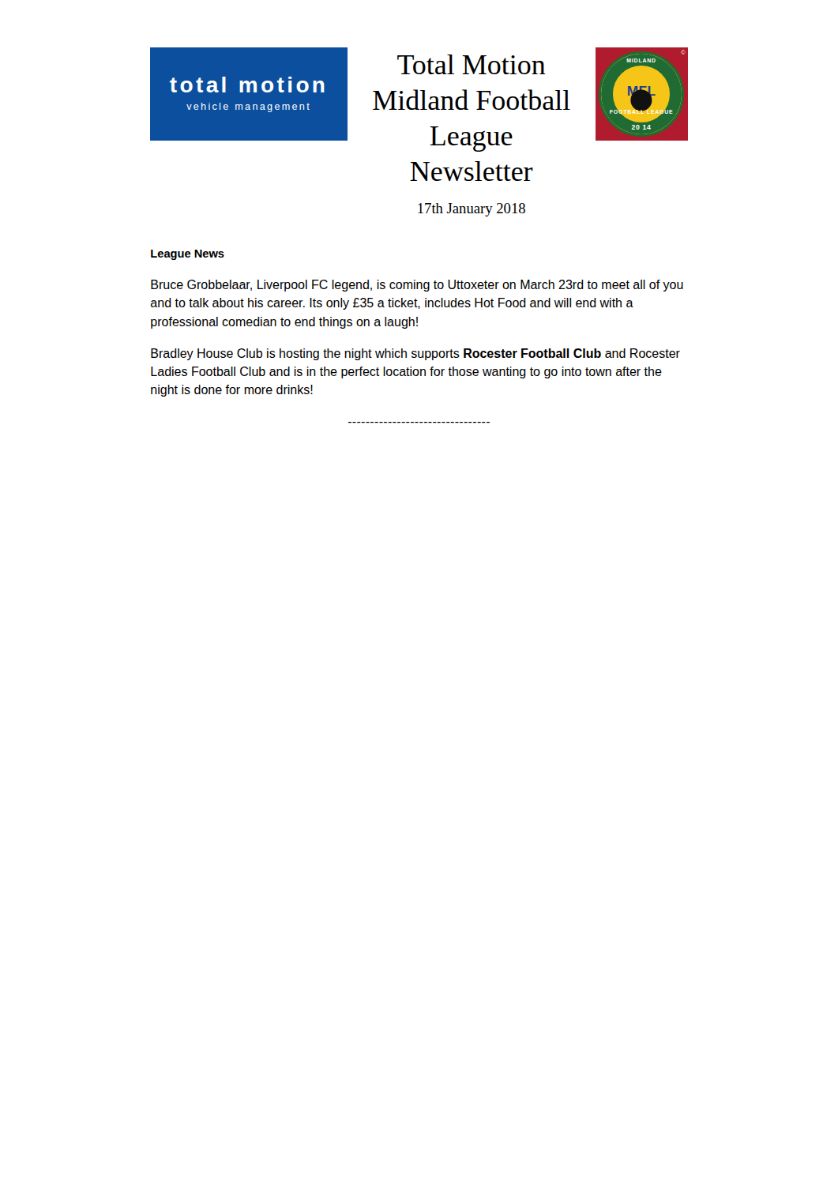total motion
vehicle management
Total Motion
Midland Football League
Newsletter
17th January 2018
MIDLAND
MFL
FOOTBALL LEAGUE
20 14
©
League News
Bruce Grobbelaar, Liverpool FC legend, is coming to Uttoxeter on March 23rd to meet all of you and to talk about his career. Its only £35 a ticket, includes Hot Food and will end with a professional comedian to end things on a laugh!
Bradley House Club is hosting the night which supports Rocester Football Club and Rocester Ladies Football Club and is in the perfect location for those wanting to go into town after the night is done for more drinks!
--------------------------------